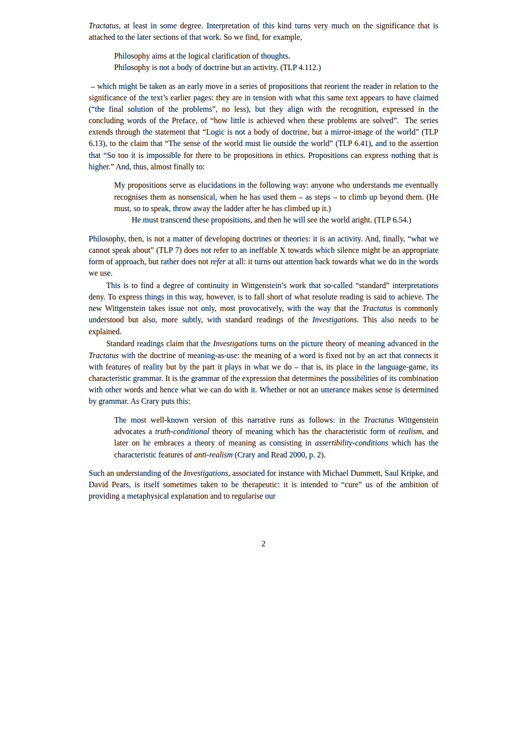Tractatus, at least in some degree. Interpretation of this kind turns very much on the significance that is attached to the later sections of that work. So we find, for example,
Philosophy aims at the logical clarification of thoughts.
Philosophy is not a body of doctrine but an activity. (TLP 4.112.)
– which might be taken as an early move in a series of propositions that reorient the reader in relation to the significance of the text’s earlier pages: they are in tension with what this same text appears to have claimed (“the final solution of the problems”, no less), but they align with the recognition, expressed in the concluding words of the Preface, of “how little is achieved when these problems are solved”. The series extends through the statement that “Logic is not a body of doctrine, but a mirror-image of the world” (TLP 6.13), to the claim that “The sense of the world must lie outside the world” (TLP 6.41), and to the assertion that “So too it is impossible for there to be propositions in ethics. Propositions can express nothing that is higher.” And, thus, almost finally to:
My propositions serve as elucidations in the following way: anyone who understands me eventually recognises them as nonsensical, when he has used them – as steps – to climb up beyond them. (He must, so to speak, throw away the ladder after he has climbed up it.)
He must transcend these propositions, and then he will see the world aright. (TLP 6.54.)
Philosophy, then, is not a matter of developing doctrines or theories: it is an activity. And, finally, “what we cannot speak about” (TLP 7) does not refer to an ineffable X towards which silence might be an appropriate form of approach, but rather does not refer at all: it turns out attention back towards what we do in the words we use.
This is to find a degree of continuity in Wittgenstein’s work that so-called “standard” interpretations deny. To express things in this way, however, is to fall short of what resolute reading is said to achieve. The new Wittgenstein takes issue not only, most provocatively, with the way that the Tractatus is commonly understood but also, more subtly, with standard readings of the Investigations. This also needs to be explained.
Standard readings claim that the Investigations turns on the picture theory of meaning advanced in the Tractatus with the doctrine of meaning-as-use: the meaning of a word is fixed not by an act that connects it with features of reality but by the part it plays in what we do – that is, its place in the language-game, its characteristic grammar. It is the grammar of the expression that determines the possibilities of its combination with other words and hence what we can do with it. Whether or not an utterance makes sense is determined by grammar. As Crary puts this:
The most well-known version of this narrative runs as follows: in the Tractatus Wittgenstein advocates a truth-conditional theory of meaning which has the characteristic form of realism, and later on he embraces a theory of meaning as consisting in assertibility-conditions which has the characteristic features of anti-realism (Crary and Read 2000, p. 2).
Such an understanding of the Investigations, associated for instance with Michael Dummett, Saul Kripke, and David Pears, is itself sometimes taken to be therapeutic: it is intended to “cure” us of the ambition of providing a metaphysical explanation and to regularise our
2